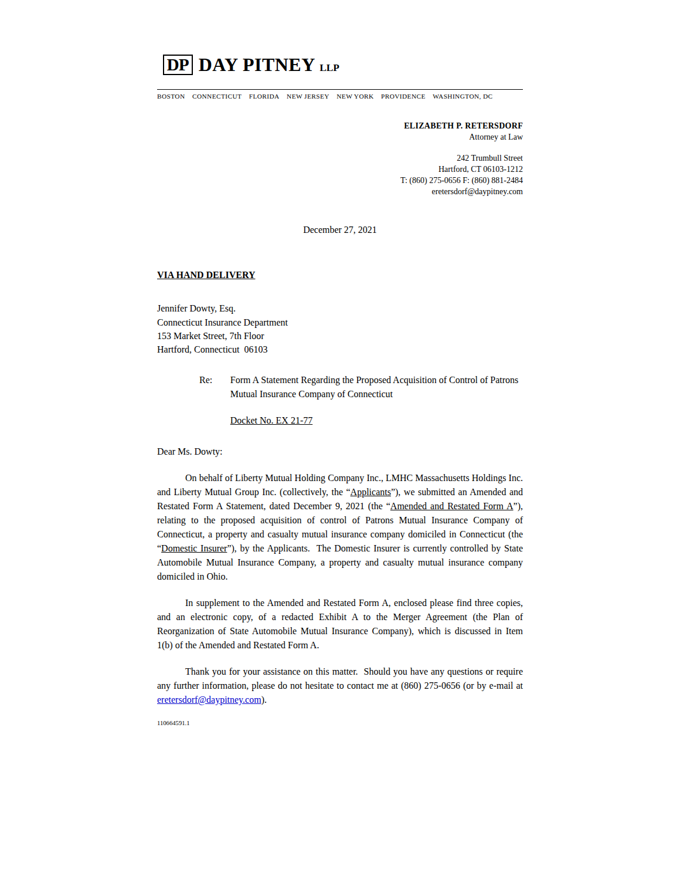DP DAY PITNEY LLP
BOSTON CONNECTICUT FLORIDA NEW JERSEY NEW YORK PROVIDENCE WASHINGTON, DC
ELIZABETH P. RETERSDORF
Attorney at Law
242 Trumbull Street
Hartford, CT 06103-1212
T: (860) 275-0656 F: (860) 881-2484
eretersdorf@daypitney.com
December 27, 2021
VIA HAND DELIVERY
Jennifer Dowty, Esq.
Connecticut Insurance Department
153 Market Street, 7th Floor
Hartford, Connecticut 06103
Re:
Form A Statement Regarding the Proposed Acquisition of Control of Patrons Mutual Insurance Company of Connecticut
Docket No. EX 21-77
Dear Ms. Dowty:
On behalf of Liberty Mutual Holding Company Inc., LMHC Massachusetts Holdings Inc. and Liberty Mutual Group Inc. (collectively, the “Applicants”), we submitted an Amended and Restated Form A Statement, dated December 9, 2021 (the “Amended and Restated Form A”), relating to the proposed acquisition of control of Patrons Mutual Insurance Company of Connecticut, a property and casualty mutual insurance company domiciled in Connecticut (the “Domestic Insurer”), by the Applicants. The Domestic Insurer is currently controlled by State Automobile Mutual Insurance Company, a property and casualty mutual insurance company domiciled in Ohio.
In supplement to the Amended and Restated Form A, enclosed please find three copies, and an electronic copy, of a redacted Exhibit A to the Merger Agreement (the Plan of Reorganization of State Automobile Mutual Insurance Company), which is discussed in Item 1(b) of the Amended and Restated Form A.
Thank you for your assistance on this matter. Should you have any questions or require any further information, please do not hesitate to contact me at (860) 275-0656 (or by e-mail at eretersdorf@daypitney.com).
110664591.1